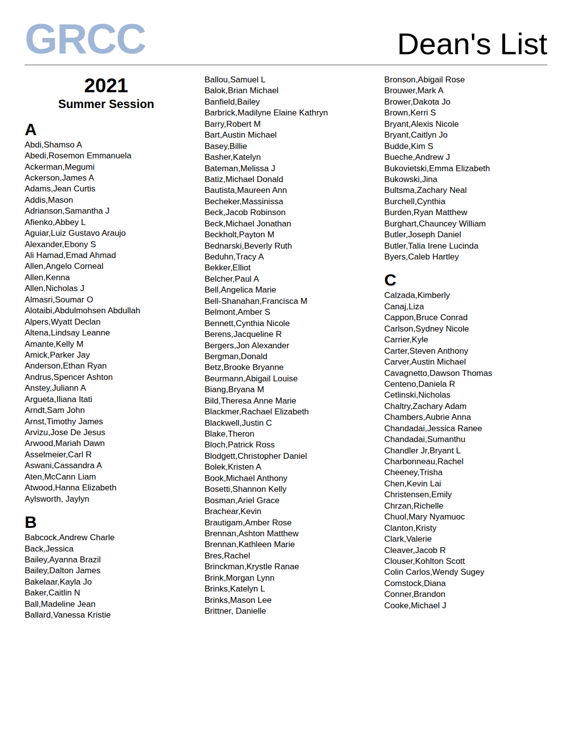GRCC
Dean's List
2021
Summer Session
A
Abdi,Shamso A
Abedi,Rosemon Emmanuela
Ackerman,Megumi
Ackerson,James A
Adams,Jean Curtis
Addis,Mason
Adrianson,Samantha J
Afienko,Abbey L
Aguiar,Luiz Gustavo Araujo
Alexander,Ebony S
Ali Hamad,Emad Ahmad
Allen,Angelo Corneal
Allen,Kenna
Allen,Nicholas J
Almasri,Soumar O
Alotaibi,Abdulmohsen Abdullah
Alpers,Wyatt Declan
Altena,Lindsay Leanne
Amante,Kelly M
Amick,Parker Jay
Anderson,Ethan Ryan
Andrus,Spencer Ashton
Anstey,Juliann A
Argueta,Iliana Itati
Arndt,Sam John
Arnst,Timothy James
Arvizu,Jose De Jesus
Arwood,Mariah Dawn
Asselmeier,Carl R
Aswani,Cassandra A
Aten,McCann Liam
Atwood,Hanna Elizabeth
Aylsworth, Jaylyn
B
Babcock,Andrew Charle
Back,Jessica
Bailey,Ayanna Brazil
Bailey,Dalton James
Bakelaar,Kayla Jo
Baker,Caitlin N
Ball,Madeline Jean
Ballard,Vanessa Kristie
Ballou,Samuel L
Balok,Brian Michael
Banfield,Bailey
Barbrick,Madilyne Elaine Kathryn
Barry,Robert M
Bart,Austin Michael
Basey,Billie
Basher,Katelyn
Bateman,Melissa J
Batiz,Michael Donald
Bautista,Maureen Ann
Becheker,Massinissa
Beck,Jacob Robinson
Beck,Michael Jonathan
Beckholt,Payton M
Bednarski,Beverly Ruth
Beduhn,Tracy A
Bekker,Elliot
Belcher,Paul A
Bell,Angelica Marie
Bell-Shanahan,Francisca M
Belmont,Amber S
Bennett,Cynthia Nicole
Berens,Jacqueline R
Bergers,Jon Alexander
Bergman,Donald
Betz,Brooke Bryanne
Beurmann,Abigail Louise
Biang,Bryana M
Bild,Theresa Anne Marie
Blackmer,Rachael Elizabeth
Blackwell,Justin C
Blake,Theron
Bloch,Patrick Ross
Blodgett,Christopher Daniel
Bolek,Kristen A
Book,Michael Anthony
Bosetti,Shannon Kelly
Bosman,Ariel Grace
Brachear,Kevin
Brautigam,Amber Rose
Brennan,Ashton Matthew
Brennan,Kathleen Marie
Bres,Rachel
Brinckman,Krystle Ranae
Brink,Morgan Lynn
Brinks,Katelyn L
Brinks,Mason Lee
Brittner, Danielle
Bronson,Abigail Rose
Brouwer,Mark A
Brower,Dakota Jo
Brown,Kerri S
Bryant,Alexis Nicole
Bryant,Caitlyn Jo
Budde,Kim S
Bueche,Andrew J
Bukovietski,Emma Elizabeth
Bukowski,Jina
Bultsma,Zachary Neal
Burchell,Cynthia
Burden,Ryan Matthew
Burghart,Chauncey William
Butler,Joseph Daniel
Butler,Talia Irene Lucinda
Byers,Caleb Hartley
C
Calzada,Kimberly
Canaj,Liza
Cappon,Bruce Conrad
Carlson,Sydney Nicole
Carrier,Kyle
Carter,Steven Anthony
Carver,Austin Michael
Cavagnetto,Dawson Thomas
Centeno,Daniela R
Cetlinski,Nicholas
Chaltry,Zachary Adam
Chambers,Aubrie Anna
Chandadai,Jessica Ranee
Chandadai,Sumanthu
Chandler Jr,Bryant L
Charbonneau,Rachel
Cheeney,Trisha
Chen,Kevin Lai
Christensen,Emily
Chrzan,Richelle
Chuol,Mary Nyamuoc
Clanton,Kristy
Clark,Valerie
Cleaver,Jacob R
Clouser,Kohlton Scott
Colin Carlos,Wendy Sugey
Comstock,Diana
Conner,Brandon
Cooke,Michael J